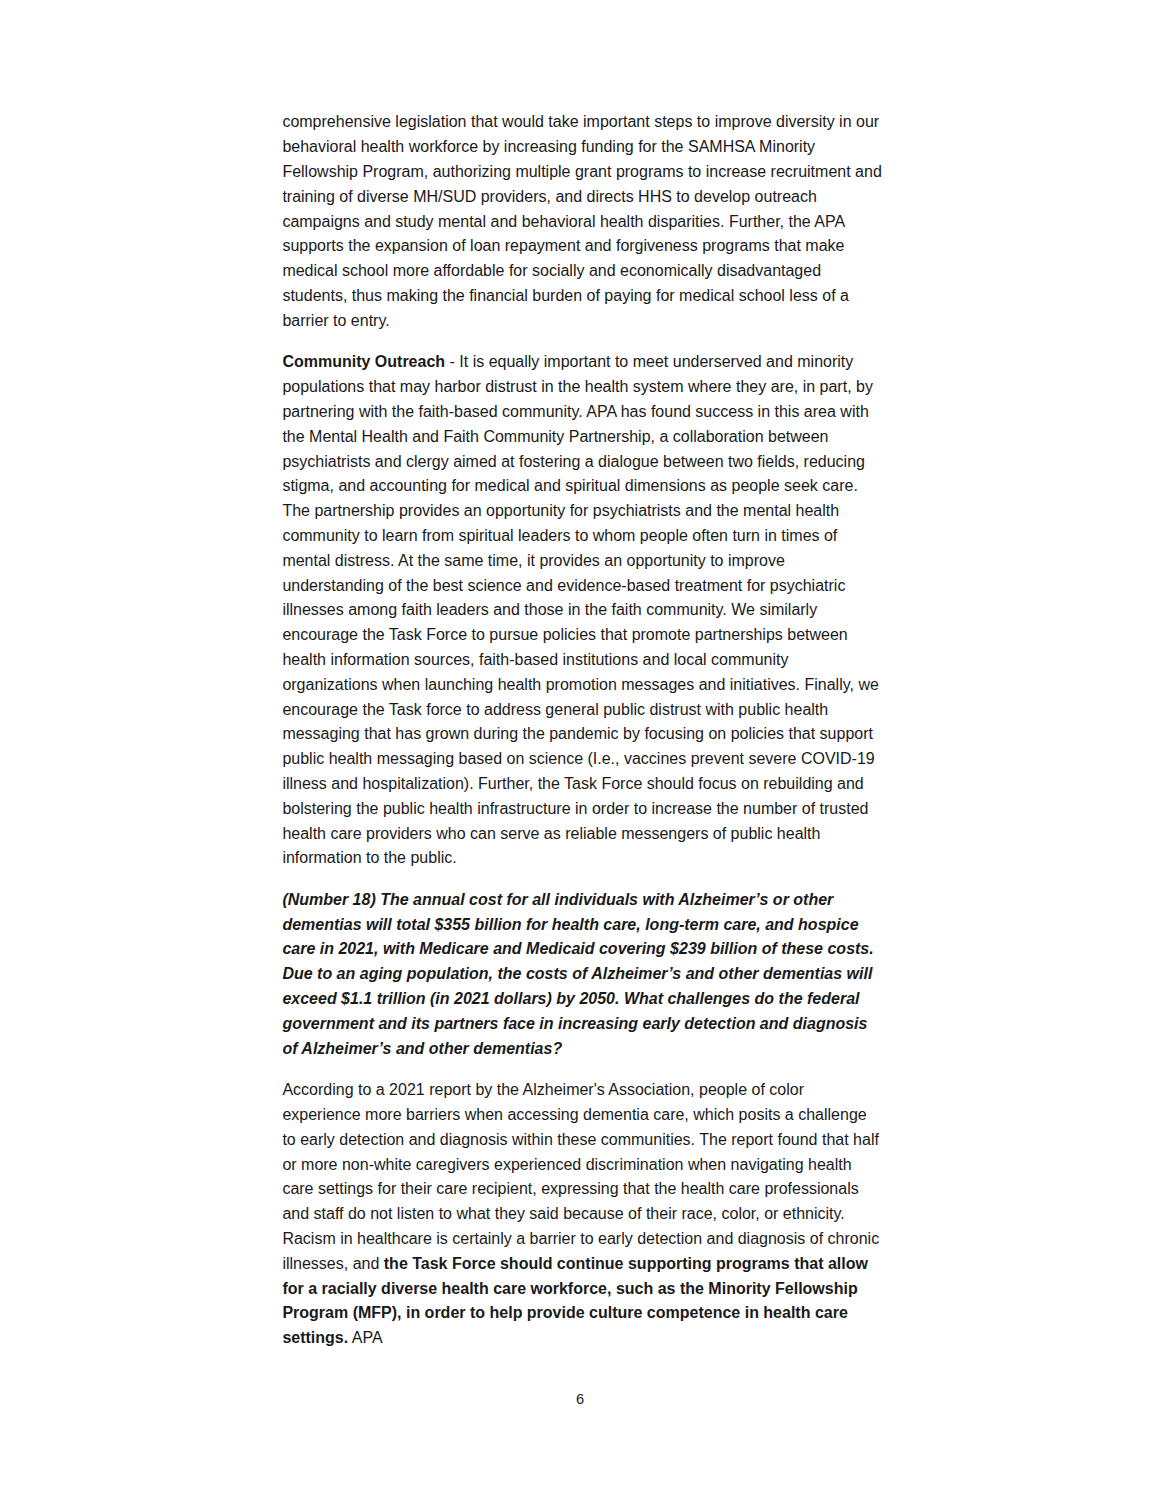comprehensive legislation that would take important steps to improve diversity in our behavioral health workforce by increasing funding for the SAMHSA Minority Fellowship Program, authorizing multiple grant programs to increase recruitment and training of diverse MH/SUD providers, and directs HHS to develop outreach campaigns and study mental and behavioral health disparities. Further, the APA supports the expansion of loan repayment and forgiveness programs that make medical school more affordable for socially and economically disadvantaged students, thus making the financial burden of paying for medical school less of a barrier to entry.
Community Outreach - It is equally important to meet underserved and minority populations that may harbor distrust in the health system where they are, in part, by partnering with the faith-based community. APA has found success in this area with the Mental Health and Faith Community Partnership, a collaboration between psychiatrists and clergy aimed at fostering a dialogue between two fields, reducing stigma, and accounting for medical and spiritual dimensions as people seek care. The partnership provides an opportunity for psychiatrists and the mental health community to learn from spiritual leaders to whom people often turn in times of mental distress. At the same time, it provides an opportunity to improve understanding of the best science and evidence-based treatment for psychiatric illnesses among faith leaders and those in the faith community. We similarly encourage the Task Force to pursue policies that promote partnerships between health information sources, faith-based institutions and local community organizations when launching health promotion messages and initiatives. Finally, we encourage the Task force to address general public distrust with public health messaging that has grown during the pandemic by focusing on policies that support public health messaging based on science (I.e., vaccines prevent severe COVID-19 illness and hospitalization). Further, the Task Force should focus on rebuilding and bolstering the public health infrastructure in order to increase the number of trusted health care providers who can serve as reliable messengers of public health information to the public.
(Number 18) The annual cost for all individuals with Alzheimer’s or other dementias will total $355 billion for health care, long-term care, and hospice care in 2021, with Medicare and Medicaid covering $239 billion of these costs. Due to an aging population, the costs of Alzheimer’s and other dementias will exceed $1.1 trillion (in 2021 dollars) by 2050. What challenges do the federal government and its partners face in increasing early detection and diagnosis of Alzheimer’s and other dementias?
According to a 2021 report by the Alzheimer's Association, people of color experience more barriers when accessing dementia care, which posits a challenge to early detection and diagnosis within these communities. The report found that half or more non-white caregivers experienced discrimination when navigating health care settings for their care recipient, expressing that the health care professionals and staff do not listen to what they said because of their race, color, or ethnicity. Racism in healthcare is certainly a barrier to early detection and diagnosis of chronic illnesses, and the Task Force should continue supporting programs that allow for a racially diverse health care workforce, such as the Minority Fellowship Program (MFP), in order to help provide culture competence in health care settings. APA
6